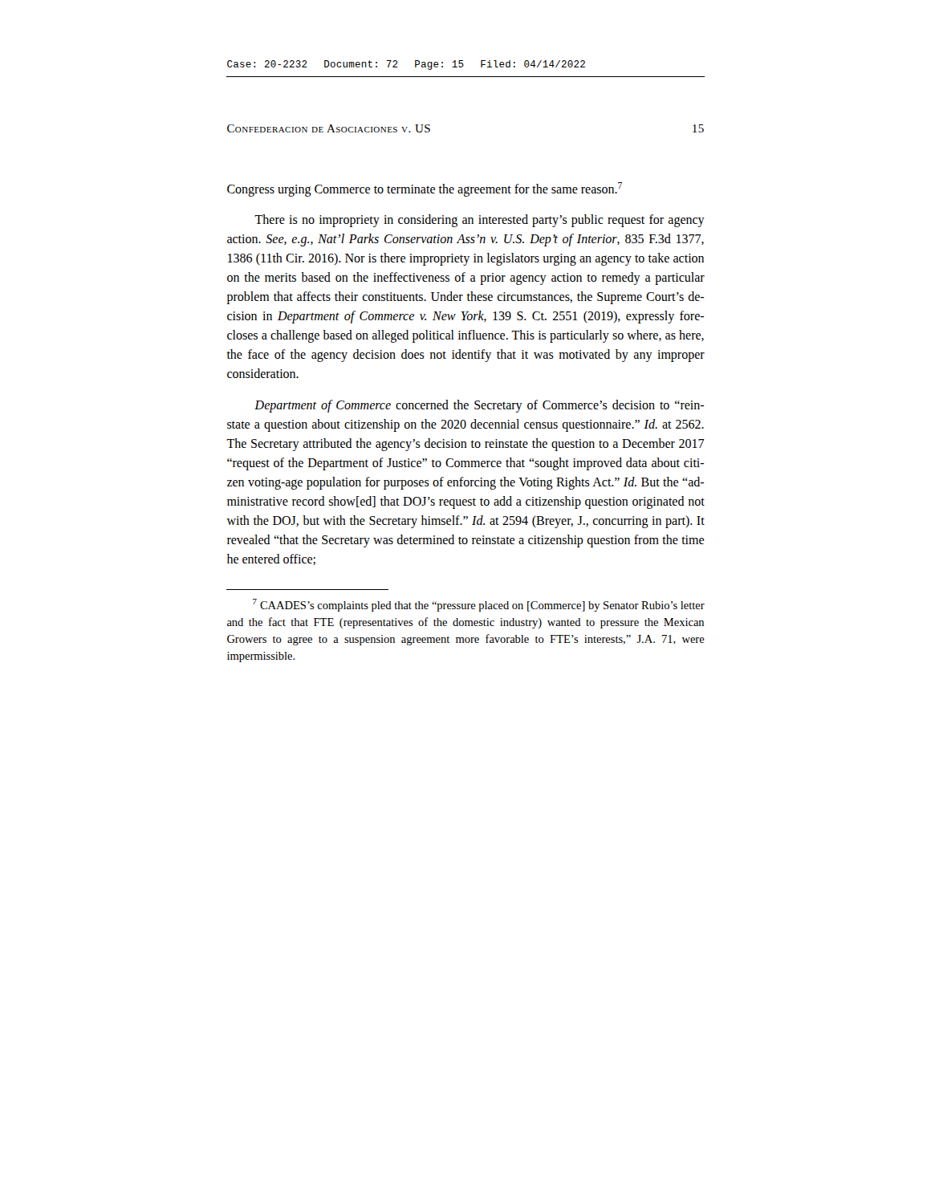Case: 20-2232 Document: 72 Page: 15 Filed: 04/14/2022
Confederacion de Asociaciones v. US 15
Congress urging Commerce to terminate the agreement for the same reason.7
There is no impropriety in considering an interested party’s public request for agency action. See, e.g., Nat’l Parks Conservation Ass’n v. U.S. Dep’t of Interior, 835 F.3d 1377, 1386 (11th Cir. 2016). Nor is there impropriety in legislators urging an agency to take action on the merits based on the ineffectiveness of a prior agency action to remedy a particular problem that affects their constituents. Under these circumstances, the Supreme Court’s decision in Department of Commerce v. New York, 139 S. Ct. 2551 (2019), expressly forecloses a challenge based on alleged political influence. This is particularly so where, as here, the face of the agency decision does not identify that it was motivated by any improper consideration.
Department of Commerce concerned the Secretary of Commerce’s decision to “reinstate a question about citizenship on the 2020 decennial census questionnaire.” Id. at 2562. The Secretary attributed the agency’s decision to reinstate the question to a December 2017 “request of the Department of Justice” to Commerce that “sought improved data about citizen voting-age population for purposes of enforcing the Voting Rights Act.” Id. But the “administrative record show[ed] that DOJ’s request to add a citizenship question originated not with the DOJ, but with the Secretary himself.” Id. at 2594 (Breyer, J., concurring in part). It revealed “that the Secretary was determined to reinstate a citizenship question from the time he entered office;
7 CAADES’s complaints pled that the “pressure placed on [Commerce] by Senator Rubio’s letter and the fact that FTE (representatives of the domestic industry) wanted to pressure the Mexican Growers to agree to a suspension agreement more favorable to FTE’s interests,” J.A. 71, were impermissible.